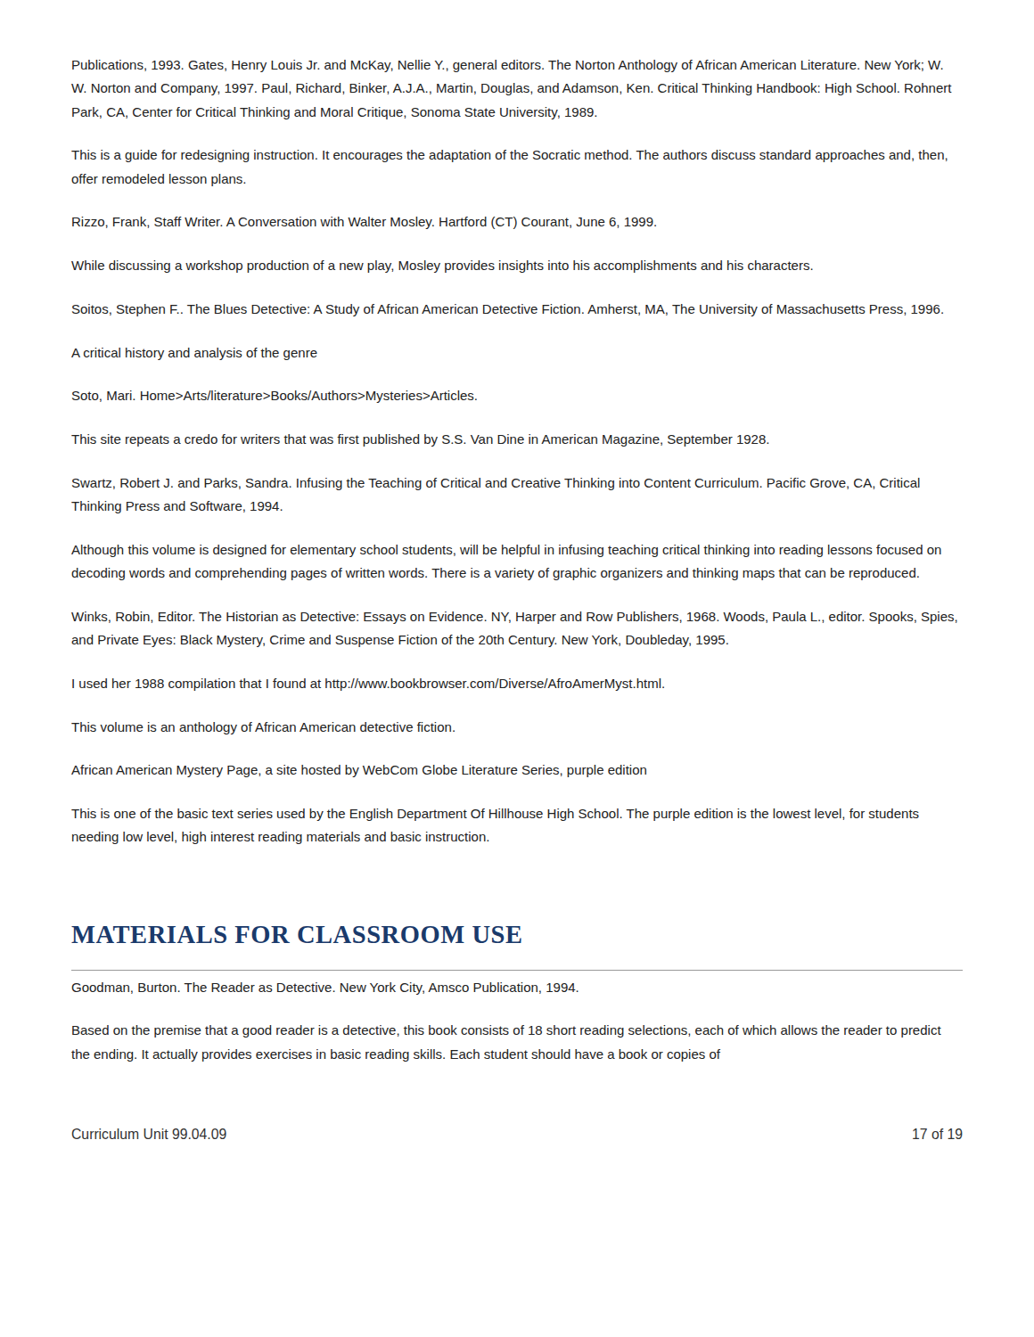Publications, 1993. Gates, Henry Louis Jr. and McKay, Nellie Y., general editors. The Norton Anthology of African American Literature. New York; W. W. Norton and Company, 1997. Paul, Richard, Binker, A.J.A., Martin, Douglas, and Adamson, Ken. Critical Thinking Handbook: High School. Rohnert Park, CA, Center for Critical Thinking and Moral Critique, Sonoma State University, 1989.
This is a guide for redesigning instruction. It encourages the adaptation of the Socratic method. The authors discuss standard approaches and, then, offer remodeled lesson plans.
Rizzo, Frank, Staff Writer. A Conversation with Walter Mosley. Hartford (CT) Courant, June 6, 1999.
While discussing a workshop production of a new play, Mosley provides insights into his accomplishments and his characters.
Soitos, Stephen F.. The Blues Detective: A Study of African American Detective Fiction. Amherst, MA, The University of Massachusetts Press, 1996.
A critical history and analysis of the genre
Soto, Mari. Home>Arts/literature>Books/Authors>Mysteries>Articles.
This site repeats a credo for writers that was first published by S.S. Van Dine in American Magazine, September 1928.
Swartz, Robert J. and Parks, Sandra. Infusing the Teaching of Critical and Creative Thinking into Content Curriculum. Pacific Grove, CA, Critical Thinking Press and Software, 1994.
Although this volume is designed for elementary school students, will be helpful in infusing teaching critical thinking into reading lessons focused on decoding words and comprehending pages of written words. There is a variety of graphic organizers and thinking maps that can be reproduced.
Winks, Robin, Editor. The Historian as Detective: Essays on Evidence. NY, Harper and Row Publishers, 1968. Woods, Paula L., editor. Spooks, Spies, and Private Eyes: Black Mystery, Crime and Suspense Fiction of the 20th Century. New York, Doubleday, 1995.
I used her 1988 compilation that I found at http://www.bookbrowser.com/Diverse/AfroAmerMyst.html.
This volume is an anthology of African American detective fiction.
African American Mystery Page, a site hosted by WebCom Globe Literature Series, purple edition
This is one of the basic text series used by the English Department Of Hillhouse High School. The purple edition is the lowest level, for students needing low level, high interest reading materials and basic instruction.
MATERIALS FOR CLASSROOM USE
Goodman, Burton. The Reader as Detective. New York City, Amsco Publication, 1994.
Based on the premise that a good reader is a detective, this book consists of 18 short reading selections, each of which allows the reader to predict the ending. It actually provides exercises in basic reading skills. Each student should have a book or copies of
Curriculum Unit 99.04.09 17 of 19